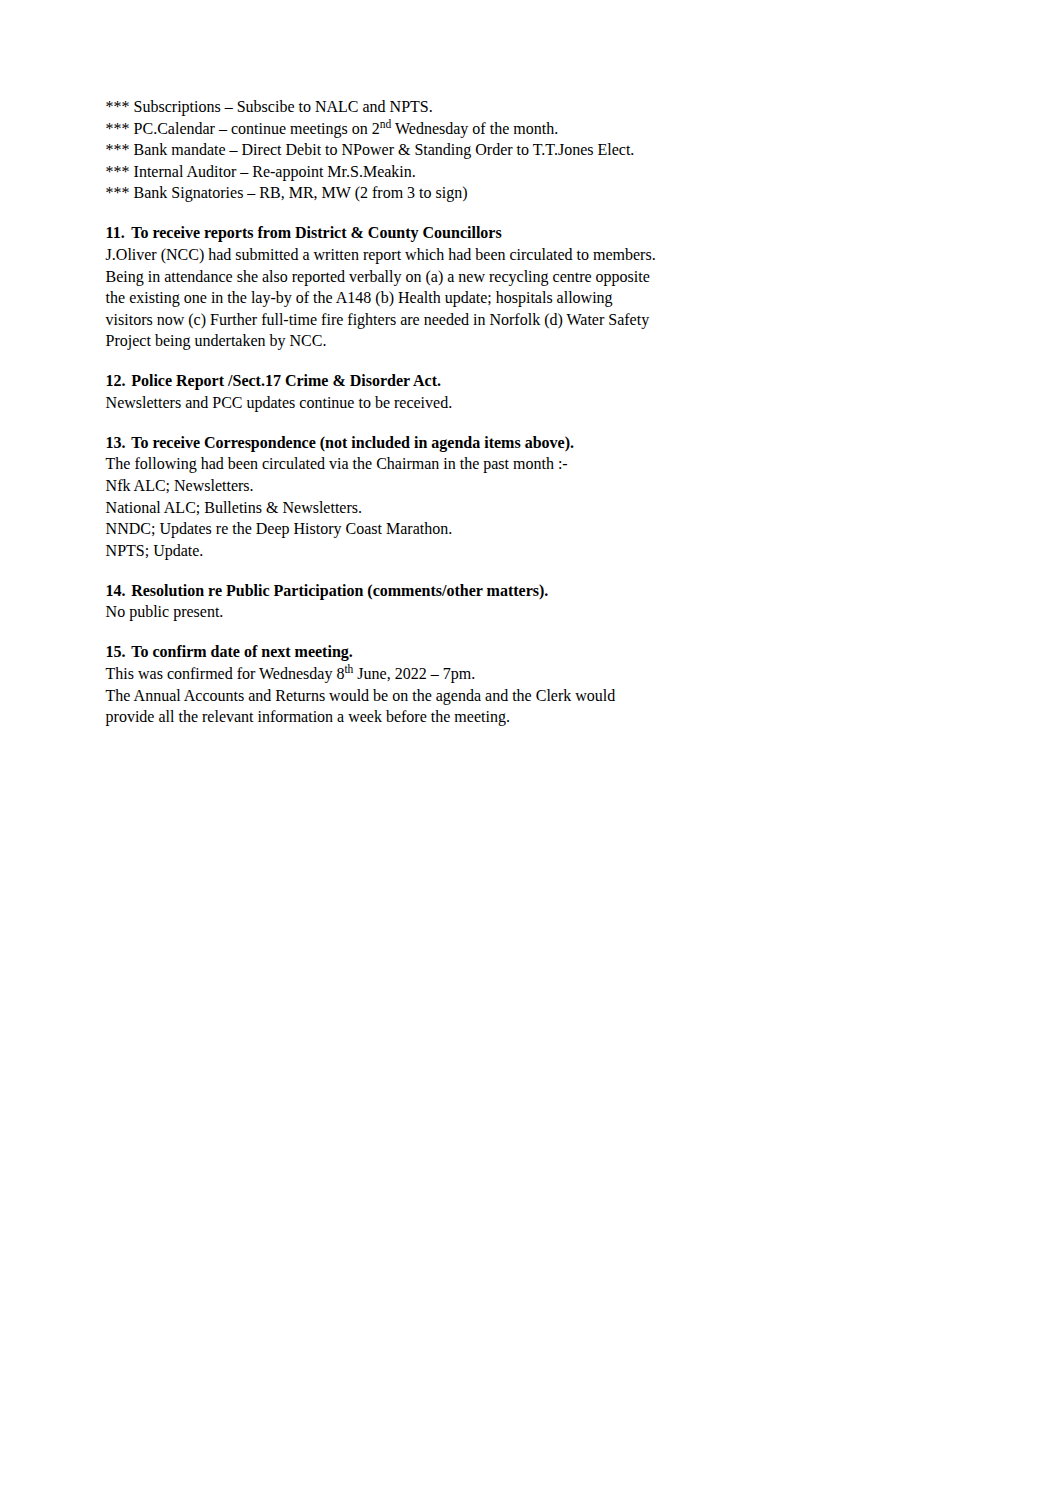*** Subscriptions – Subscibe to NALC and NPTS.
*** PC.Calendar – continue meetings on 2nd Wednesday of the month.
*** Bank mandate – Direct Debit to NPower & Standing Order to T.T.Jones Elect.
*** Internal Auditor – Re-appoint Mr.S.Meakin.
*** Bank Signatories – RB, MR, MW (2 from 3 to sign)
11. To receive reports from District & County Councillors
J.Oliver (NCC) had submitted a written report which had been circulated to members.
Being in attendance she also reported verbally on (a) a new recycling centre opposite
the existing one in the lay-by of the A148 (b) Health update; hospitals allowing
visitors now (c) Further full-time fire fighters are needed in Norfolk (d) Water Safety
Project being undertaken by NCC.
12. Police Report /Sect.17 Crime & Disorder Act.
Newsletters and PCC updates continue to be received.
13. To receive Correspondence (not included in agenda items above).
The following had been circulated via the Chairman in the past month :-
Nfk ALC; Newsletters.
National ALC; Bulletins & Newsletters.
NNDC; Updates re the Deep History Coast Marathon.
NPTS; Update.
14. Resolution re Public Participation (comments/other matters).
No public present.
15. To confirm date of next meeting.
This was confirmed for Wednesday 8th June, 2022 – 7pm.
The Annual Accounts and Returns would be on the agenda and the Clerk would
provide all the relevant information a week before the meeting.